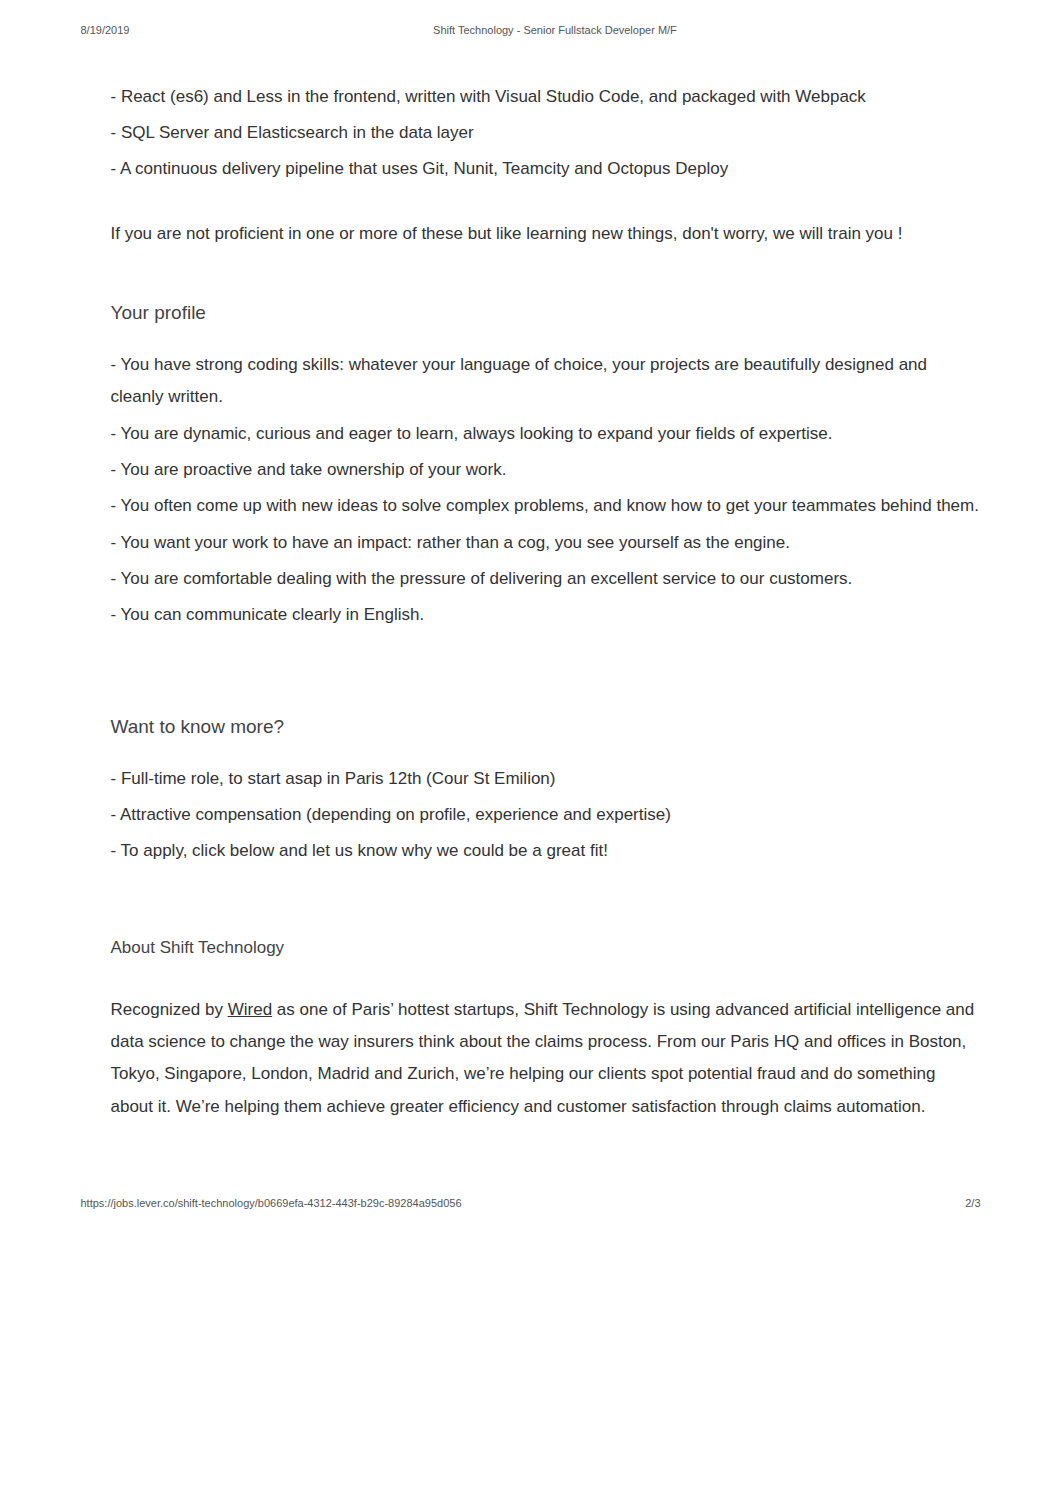8/19/2019 Shift Technology - Senior Fullstack Developer M/F
- React (es6) and Less in the frontend, written with Visual Studio Code, and packaged with Webpack
- SQL Server and Elasticsearch in the data layer
- A continuous delivery pipeline that uses Git, Nunit, Teamcity and Octopus Deploy
If you are not proficient in one or more of these but like learning new things, don't worry, we will train you !
Your profile
- You have strong coding skills: whatever your language of choice, your projects are beautifully designed and cleanly written.
- You are dynamic, curious and eager to learn, always looking to expand your fields of expertise.
- You are proactive and take ownership of your work.
- You often come up with new ideas to solve complex problems, and know how to get your teammates behind them.
- You want your work to have an impact: rather than a cog, you see yourself as the engine.
- You are comfortable dealing with the pressure of delivering an excellent service to our customers.
- You can communicate clearly in English.
Want to know more?
- Full-time role, to start asap in Paris 12th (Cour St Emilion)
- Attractive compensation (depending on profile, experience and expertise)
- To apply, click below and let us know why we could be a great fit!
About Shift Technology
Recognized by Wired as one of Paris’ hottest startups, Shift Technology is using advanced artificial intelligence and data science to change the way insurers think about the claims process. From our Paris HQ and offices in Boston, Tokyo, Singapore, London, Madrid and Zurich, we’re helping our clients spot potential fraud and do something about it. We’re helping them achieve greater efficiency and customer satisfaction through claims automation.
https://jobs.lever.co/shift-technology/b0669efa-4312-443f-b29c-89284a95d056 2/3